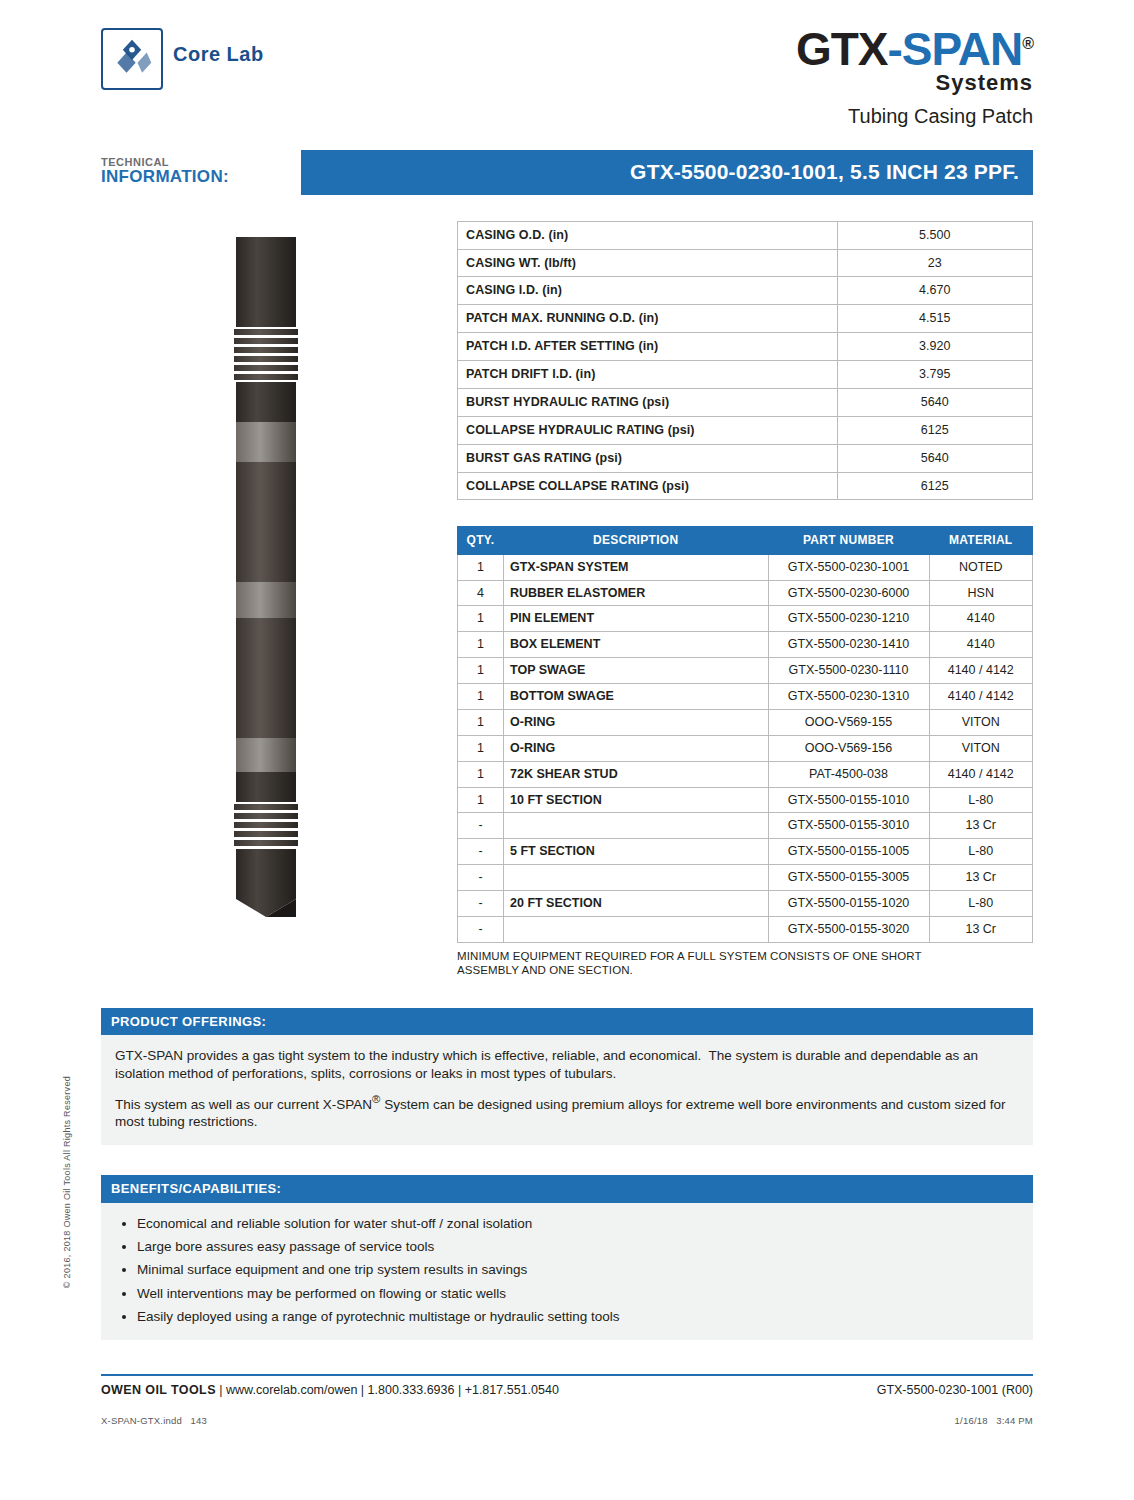© 2016, 2018 Owen Oil Tools All Rights Reserved
Core Lab
GTX-SPAN®
Systems
Tubing Casing Patch
TECHNICAL
INFORMATION:
GTX-5500-0230-1001, 5.5 INCH 23 PPF.
| CASING O.D. (in) | 5.500 |
| CASING WT. (lb/ft) | 23 |
| CASING I.D. (in) | 4.670 |
| PATCH MAX. RUNNING O.D. (in) | 4.515 |
| PATCH I.D. AFTER SETTING (in) | 3.920 |
| PATCH DRIFT I.D. (in) | 3.795 |
| BURST HYDRAULIC RATING (psi) | 5640 |
| COLLAPSE HYDRAULIC RATING (psi) | 6125 |
| BURST GAS RATING (psi) | 5640 |
| COLLAPSE COLLAPSE RATING (psi) | 6125 |
| QTY. | DESCRIPTION | PART NUMBER | MATERIAL |
| --- | --- | --- | --- |
| 1 | GTX-SPAN SYSTEM | GTX-5500-0230-1001 | NOTED |
| 4 | RUBBER ELASTOMER | GTX-5500-0230-6000 | HSN |
| 1 | PIN ELEMENT | GTX-5500-0230-1210 | 4140 |
| 1 | BOX ELEMENT | GTX-5500-0230-1410 | 4140 |
| 1 | TOP SWAGE | GTX-5500-0230-1110 | 4140 / 4142 |
| 1 | BOTTOM SWAGE | GTX-5500-0230-1310 | 4140 / 4142 |
| 1 | O-RING | OOO-V569-155 | VITON |
| 1 | O-RING | OOO-V569-156 | VITON |
| 1 | 72K SHEAR STUD | PAT-4500-038 | 4140 / 4142 |
| 1 | 10 FT SECTION | GTX-5500-0155-1010 | L-80 |
| - | | GTX-5500-0155-3010 | 13 Cr |
| - | 5 FT SECTION | GTX-5500-0155-1005 | L-80 |
| - | | GTX-5500-0155-3005 | 13 Cr |
| - | 20 FT SECTION | GTX-5500-0155-1020 | L-80 |
| - | | GTX-5500-0155-3020 | 13 Cr |
MINIMUM EQUIPMENT REQUIRED FOR A FULL SYSTEM CONSISTS OF ONE SHORT
ASSEMBLY AND ONE SECTION.
PRODUCT OFFERINGS:
GTX-SPAN provides a gas tight system to the industry which is effective, reliable, and economical. The system is durable and dependable as an isolation method of perforations, splits, corrosions or leaks in most types of tubulars.
This system as well as our current X-SPAN® System can be designed using premium alloys for extreme well bore environments and custom sized for most tubing restrictions.
BENEFITS/CAPABILITIES:
Economical and reliable solution for water shut-off / zonal isolation
Large bore assures easy passage of service tools
Minimal surface equipment and one trip system results in savings
Well interventions may be performed on flowing or static wells
Easily deployed using a range of pyrotechnic multistage or hydraulic setting tools
OWEN OIL TOOLS | www.corelab.com/owen | 1.800.333.6936 | +1.817.551.0540
GTX-5500-0230-1001 (R00)
X-SPAN-GTX.indd 143
1/16/18 3:44 PM